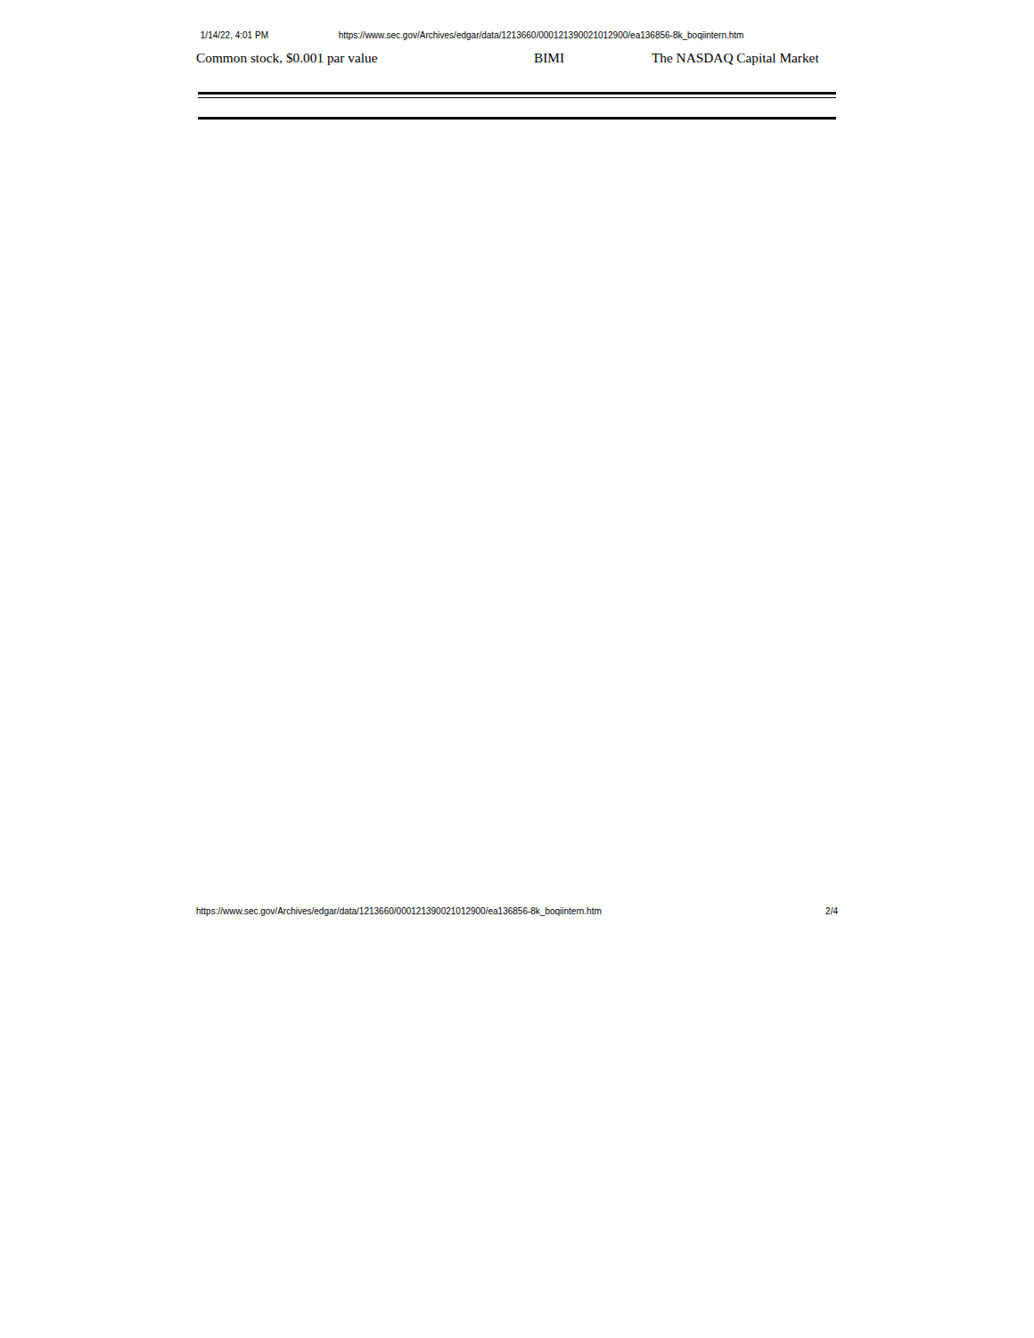1/14/22, 4:01 PM https://www.sec.gov/Archives/edgar/data/1213660/000121390021012900/ea136856-8k_boqiintern.htm
| Common stock, $0.001 par value | BIMI | The NASDAQ Capital Market |
https://www.sec.gov/Archives/edgar/data/1213660/000121390021012900/ea136856-8k_boqiintern.htm 2/4